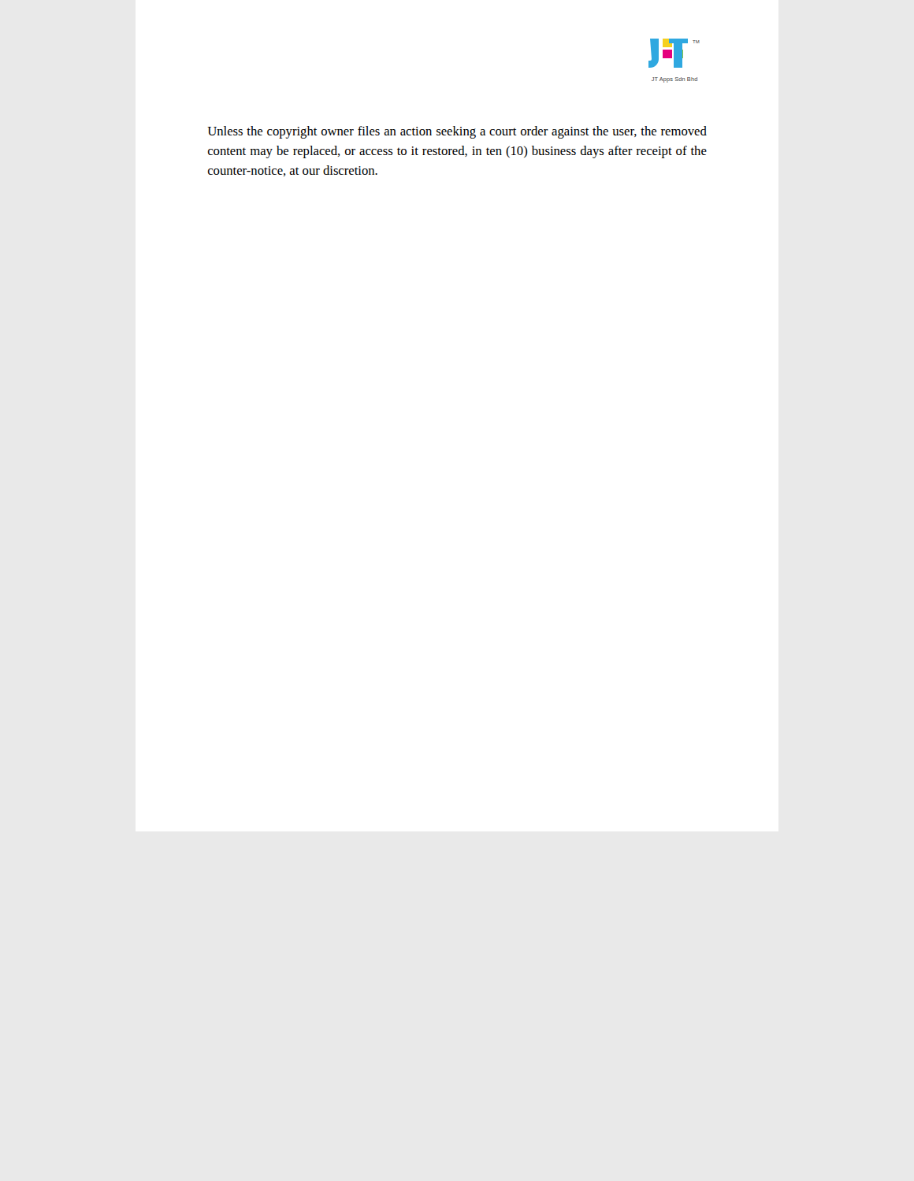TM
JT Apps Sdn Bhd
Unless the copyright owner files an action seeking a court order against the user, the removed content may be replaced, or access to it restored, in ten (10) business days after receipt of the counter-notice, at our discretion.